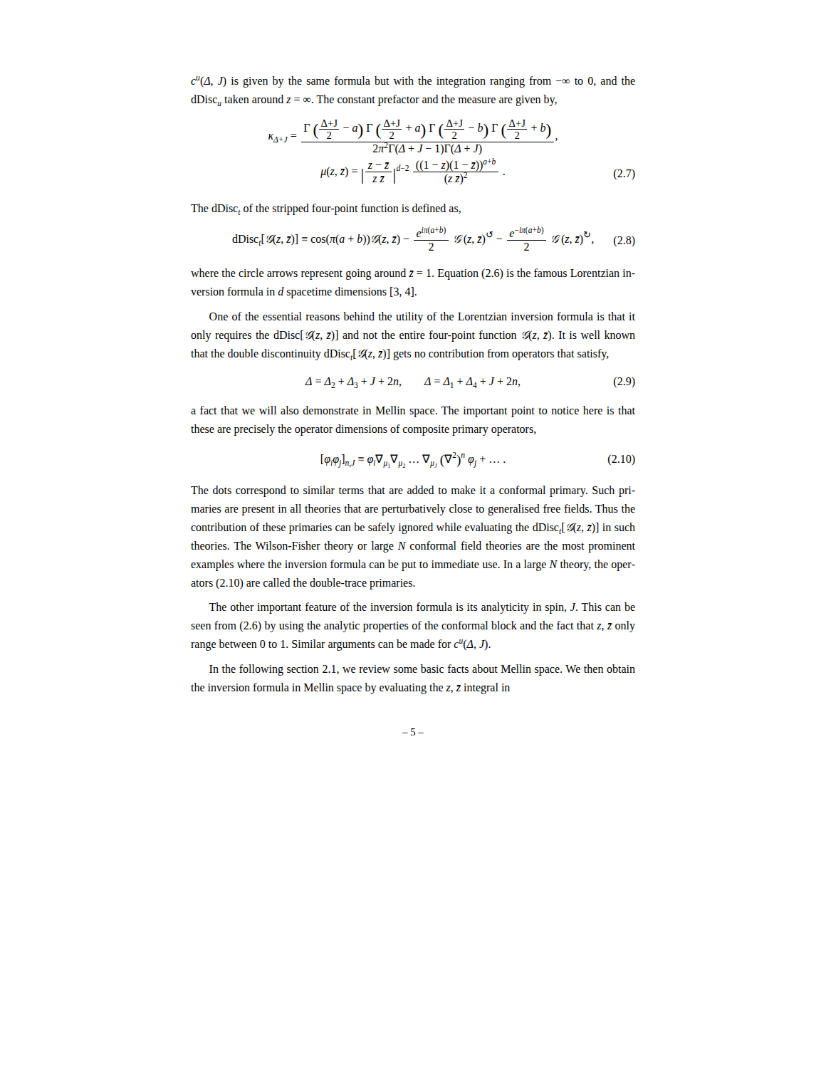cu(Δ, J) is given by the same formula but with the integration ranging from −∞ to 0, and the dDiscu taken around z = ∞. The constant prefactor and the measure are given by,
κΔ+J = Γ (Δ+J 2 − a) Γ (Δ+J 2 + a) Γ (Δ+J 2 − b) Γ (Δ+J 2 + b) 2π2Γ(Δ + J − 1)Γ(Δ + J) , μ(z, z̄) = |z − z̄z z̄|d−2 ((1 − z)(1 − z̄))a+b (z z̄)2 . (2.7)
The dDisct of the stripped four-point function is defined as,
dDisct[𝒢(z, z̄)] ≡ cos(π(a + b))𝒢(z, z̄) − eiπ(a+b) 2 𝒢 (z, z̄)↺ − e−iπ(a+b) 2 𝒢 (z, z̄)↻, (2.8)
where the circle arrows represent going around z̄ = 1. Equation (2.6) is the famous Lorentzian inversion formula in d spacetime dimensions [3, 4].
One of the essential reasons behind the utility of the Lorentzian inversion formula is that it only requires the dDisc[𝒢(z, z̄)] and not the entire four-point function 𝒢(z, z̄). It is well known that the double discontinuity dDisct[𝒢(z, z̄)] gets no contribution from operators that satisfy,
Δ = Δ2 + Δ3 + J + 2n, Δ = Δ1 + Δ4 + J + 2n, (2.9)
a fact that we will also demonstrate in Mellin space. The important point to notice here is that these are precisely the operator dimensions of composite primary operators,
[φiφj]n,J ≡ φi∇μ1∇μ2 … ∇μJ (∇2)n φj + … . (2.10)
The dots correspond to similar terms that are added to make it a conformal primary. Such primaries are present in all theories that are perturbatively close to generalised free fields. Thus the contribution of these primaries can be safely ignored while evaluating the dDisct[𝒢(z, z̄)] in such theories. The Wilson-Fisher theory or large N conformal field theories are the most prominent examples where the inversion formula can be put to immediate use. In a large N theory, the operators (2.10) are called the double-trace primaries.
The other important feature of the inversion formula is its analyticity in spin, J. This can be seen from (2.6) by using the analytic properties of the conformal block and the fact that z, z̄ only range between 0 to 1. Similar arguments can be made for cu(Δ, J).
In the following section 2.1, we review some basic facts about Mellin space. We then obtain the inversion formula in Mellin space by evaluating the z, z̄ integral in
– 5 –